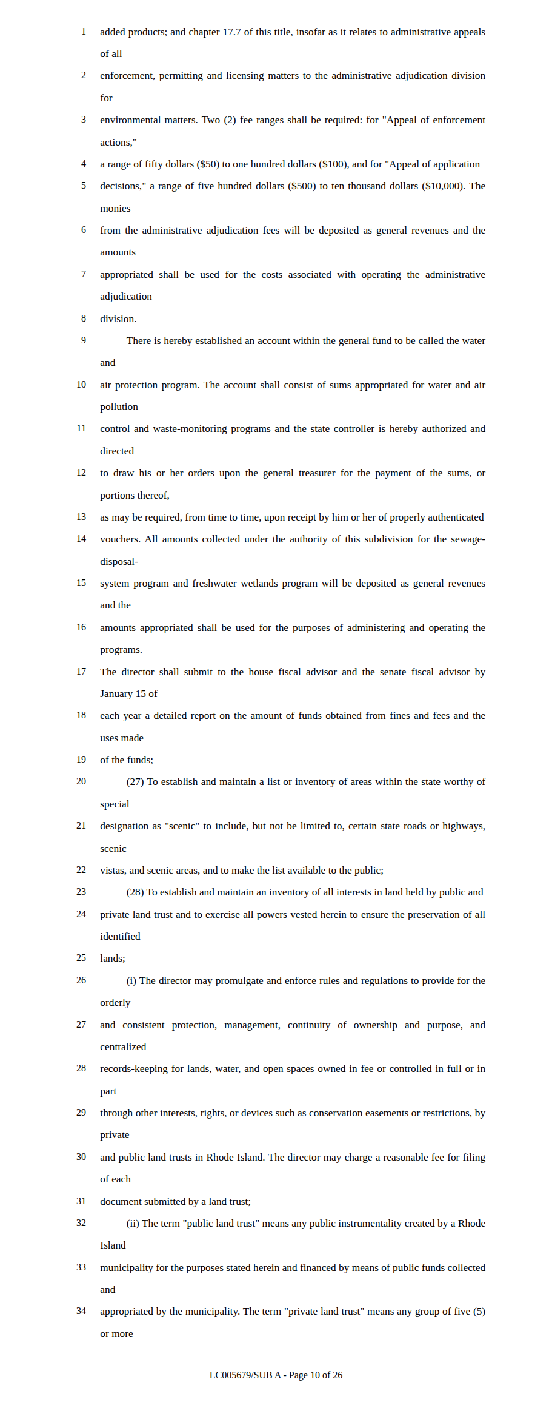added products; and chapter 17.7 of this title, insofar as it relates to administrative appeals of all
enforcement, permitting and licensing matters to the administrative adjudication division for
environmental matters. Two (2) fee ranges shall be required: for "Appeal of enforcement actions,"
a range of fifty dollars ($50) to one hundred dollars ($100), and for "Appeal of application
decisions," a range of five hundred dollars ($500) to ten thousand dollars ($10,000). The monies
from the administrative adjudication fees will be deposited as general revenues and the amounts
appropriated shall be used for the costs associated with operating the administrative adjudication
division.
There is hereby established an account within the general fund to be called the water and
air protection program. The account shall consist of sums appropriated for water and air pollution
control and waste-monitoring programs and the state controller is hereby authorized and directed
to draw his or her orders upon the general treasurer for the payment of the sums, or portions thereof,
as may be required, from time to time, upon receipt by him or her of properly authenticated
vouchers. All amounts collected under the authority of this subdivision for the sewage-disposal-
system program and freshwater wetlands program will be deposited as general revenues and the
amounts appropriated shall be used for the purposes of administering and operating the programs.
The director shall submit to the house fiscal advisor and the senate fiscal advisor by January 15 of
each year a detailed report on the amount of funds obtained from fines and fees and the uses made
of the funds;
(27) To establish and maintain a list or inventory of areas within the state worthy of special
designation as "scenic" to include, but not be limited to, certain state roads or highways, scenic
vistas, and scenic areas, and to make the list available to the public;
(28) To establish and maintain an inventory of all interests in land held by public and
private land trust and to exercise all powers vested herein to ensure the preservation of all identified
lands;
(i) The director may promulgate and enforce rules and regulations to provide for the orderly
and consistent protection, management, continuity of ownership and purpose, and centralized
records-keeping for lands, water, and open spaces owned in fee or controlled in full or in part
through other interests, rights, or devices such as conservation easements or restrictions, by private
and public land trusts in Rhode Island. The director may charge a reasonable fee for filing of each
document submitted by a land trust;
(ii) The term "public land trust" means any public instrumentality created by a Rhode Island
municipality for the purposes stated herein and financed by means of public funds collected and
appropriated by the municipality. The term "private land trust" means any group of five (5) or more
LC005679/SUB A - Page 10 of 26